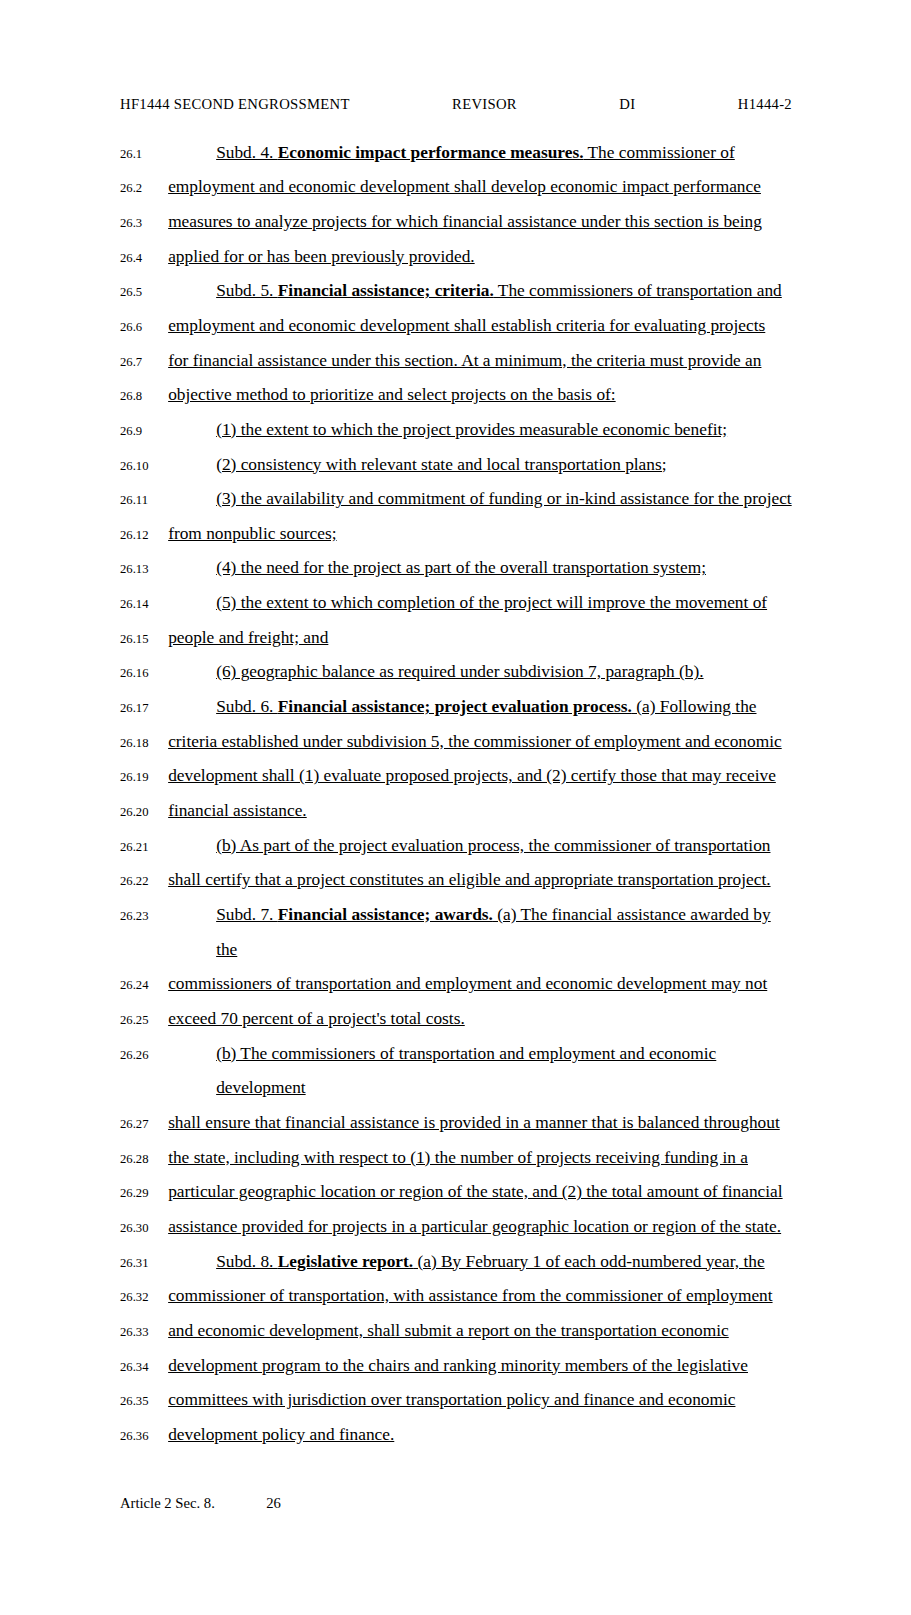HF1444 SECOND ENGROSSMENT REVISOR DI H1444-2
26.1
Subd. 4. Economic impact performance measures. The commissioner of
26.2
employment and economic development shall develop economic impact performance
26.3
measures to analyze projects for which financial assistance under this section is being
26.4
applied for or has been previously provided.
26.5
Subd. 5. Financial assistance; criteria. The commissioners of transportation and
26.6
employment and economic development shall establish criteria for evaluating projects
26.7
for financial assistance under this section. At a minimum, the criteria must provide an
26.8
objective method to prioritize and select projects on the basis of:
26.9
(1) the extent to which the project provides measurable economic benefit;
26.10
(2) consistency with relevant state and local transportation plans;
26.11
(3) the availability and commitment of funding or in-kind assistance for the project
26.12
from nonpublic sources;
26.13
(4) the need for the project as part of the overall transportation system;
26.14
(5) the extent to which completion of the project will improve the movement of
26.15
people and freight; and
26.16
(6) geographic balance as required under subdivision 7, paragraph (b).
26.17
Subd. 6. Financial assistance; project evaluation process. (a) Following the
26.18
criteria established under subdivision 5, the commissioner of employment and economic
26.19
development shall (1) evaluate proposed projects, and (2) certify those that may receive
26.20
financial assistance.
26.21
(b) As part of the project evaluation process, the commissioner of transportation
26.22
shall certify that a project constitutes an eligible and appropriate transportation project.
26.23
Subd. 7. Financial assistance; awards. (a) The financial assistance awarded by the
26.24
commissioners of transportation and employment and economic development may not
26.25
exceed 70 percent of a project's total costs.
26.26
(b) The commissioners of transportation and employment and economic development
26.27
shall ensure that financial assistance is provided in a manner that is balanced throughout
26.28
the state, including with respect to (1) the number of projects receiving funding in a
26.29
particular geographic location or region of the state, and (2) the total amount of financial
26.30
assistance provided for projects in a particular geographic location or region of the state.
26.31
Subd. 8. Legislative report. (a) By February 1 of each odd-numbered year, the
26.32
commissioner of transportation, with assistance from the commissioner of employment
26.33
and economic development, shall submit a report on the transportation economic
26.34
development program to the chairs and ranking minority members of the legislative
26.35
committees with jurisdiction over transportation policy and finance and economic
26.36
development policy and finance.
Article 2 Sec. 8. 26